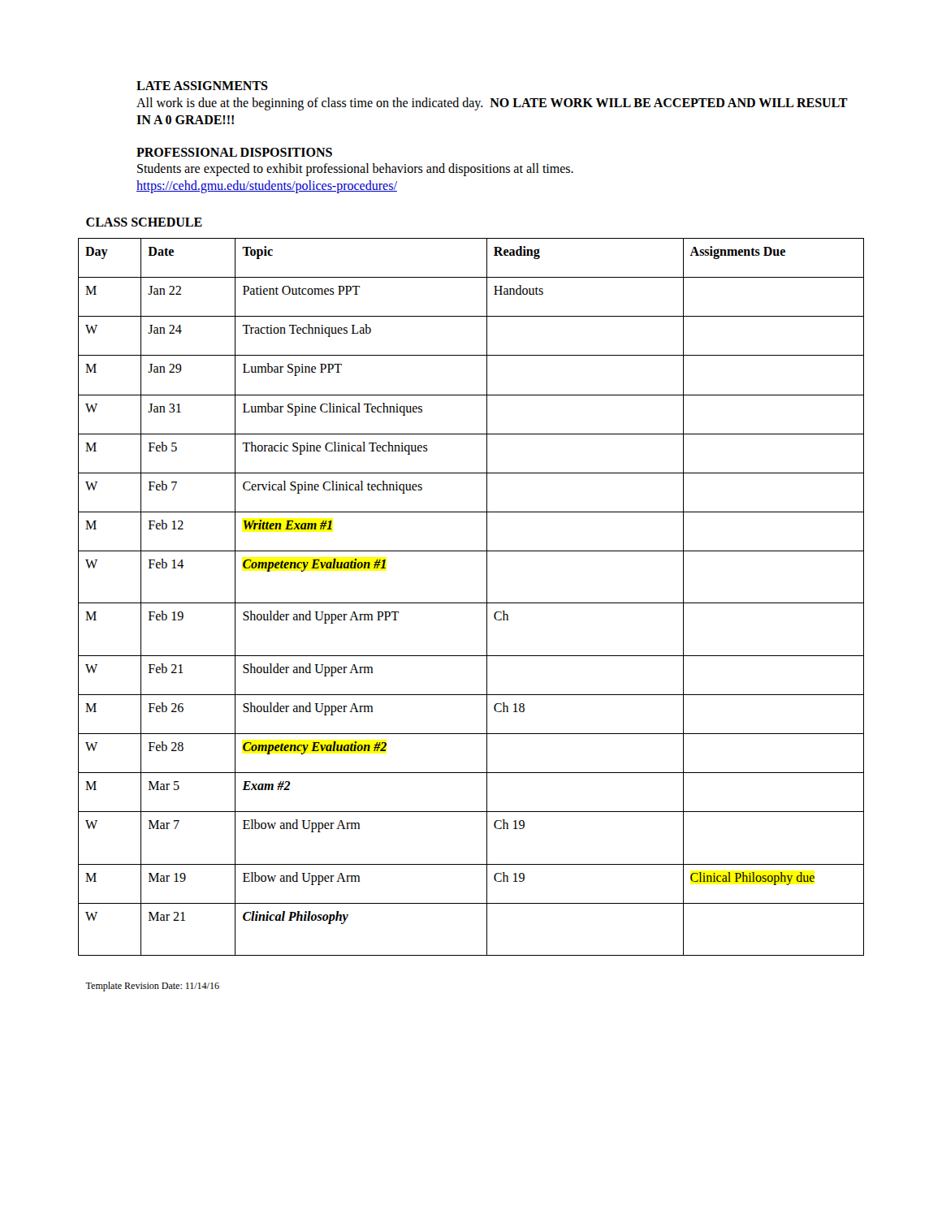Late Assignments
All work is due at the beginning of class time on the indicated day. NO LATE WORK WILL BE ACCEPTED AND WILL RESULT IN A 0 GRADE!!!
Professional Dispositions
Students are expected to exhibit professional behaviors and dispositions at all times.
https://cehd.gmu.edu/students/polices-procedures/
CLASS SCHEDULE
| Day | Date | Topic | Reading | Assignments Due |
| --- | --- | --- | --- | --- |
| M | Jan 22 | Patient Outcomes PPT | Handouts | |
| W | Jan 24 | Traction Techniques Lab | | |
| M | Jan 29 | Lumbar Spine PPT | | |
| W | Jan 31 | Lumbar Spine Clinical Techniques | | |
| M | Feb 5 | Thoracic Spine Clinical Techniques | | |
| W | Feb 7 | Cervical Spine Clinical techniques | | |
| M | Feb 12 | Written Exam #1 | | |
| W | Feb 14 | Competency Evaluation #1 | | |
| M | Feb 19 | Shoulder and Upper Arm PPT | Ch | |
| W | Feb 21 | Shoulder and Upper Arm | | |
| M | Feb 26 | Shoulder and Upper Arm | Ch 18 | |
| W | Feb 28 | Competency Evaluation #2 | | |
| M | Mar 5 | Exam #2 | | |
| W | Mar 7 | Elbow and Upper Arm | Ch 19 | |
| M | Mar 19 | Elbow and Upper Arm | Ch 19 | Clinical Philosophy due |
| W | Mar 21 | Clinical Philosophy | | |
Template Revision Date: 11/14/16